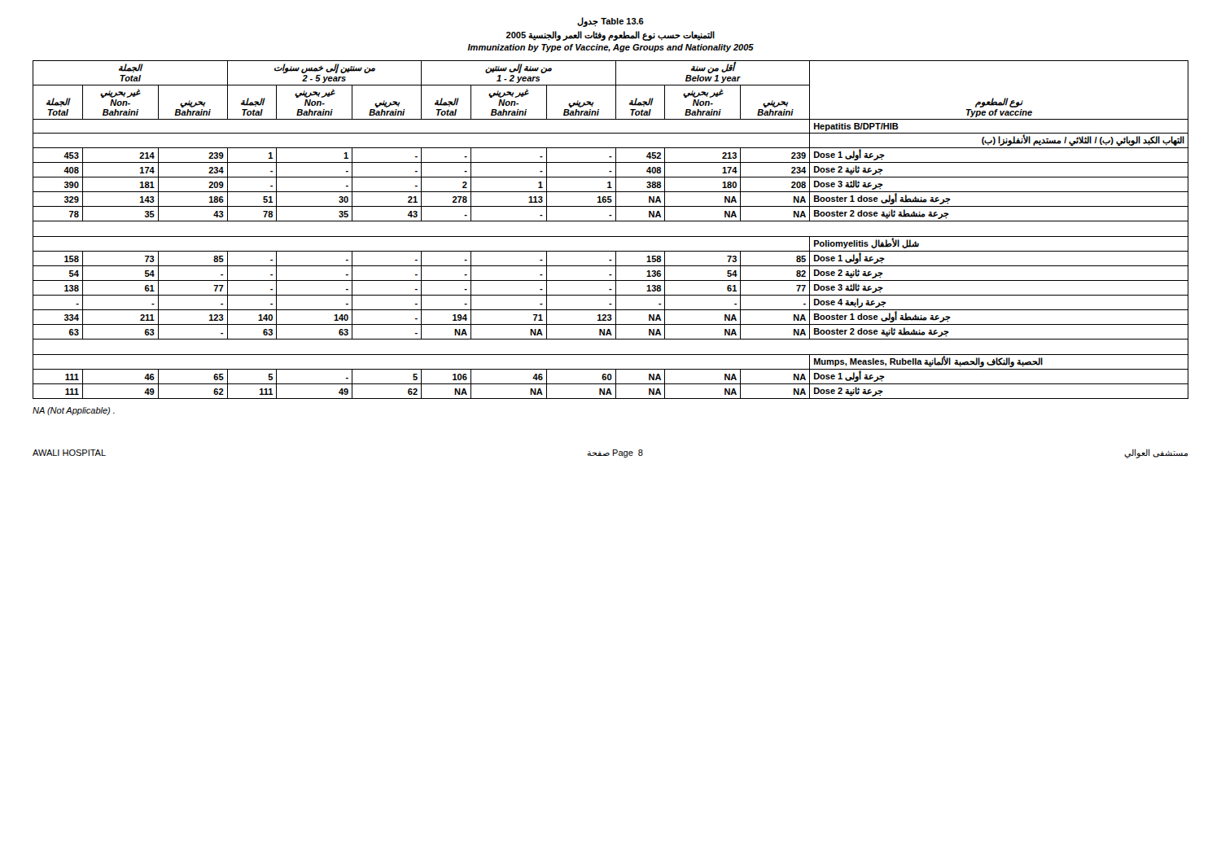جدول Table 13.6
التمنيعات حسب نوع المطعوم وفئات العمر والجنسية 2005
Immunization by Type of Vaccine, Age Groups and Nationality 2005
| الجملة Total | من سنتين إلى خمس سنوات 2 - 5 years | من سنة إلى سنتين 1 - 2 years | أقل من سنة Below 1 year | نوع المطعوم Type of vaccine |
| --- | --- | --- | --- | --- |
| الجملة Total | غير بحريني Non- Bahraini | بحريني Bahraini | الجملة Total | غير بحريني Non- Bahraini | بحريني Bahraini | الجملة Total | غير بحريني Non- Bahraini | بحريني Bahraini | الجملة Total | غير بحريني Non- Bahraini | بحريني Bahraini |
| | Hepatitis B/DPT/HIB |
| | التهاب الكبد الوبائي (ب) / الثلاثي / مستديم الأنفلونزا (ب) |
| 453 | 214 | 239 | 1 | 1 | - | - | - | - | 452 | 213 | 239 | Dose 1 جرعة أولى |
| 408 | 174 | 234 | - | - | - | - | - | - | 408 | 174 | 234 | Dose 2 جرعة ثانية |
| 390 | 181 | 209 | - | - | - | 2 | 1 | 1 | 388 | 180 | 208 | Dose 3 جرعة ثالثة |
| 329 | 143 | 186 | 51 | 30 | 21 | 278 | 113 | 165 | NA | NA | NA | Booster 1 dose جرعة منشطة أولى |
| 78 | 35 | 43 | 78 | 35 | 43 | - | - | - | NA | NA | NA | Booster 2 dose جرعة منشطة ثانية |
| | Poliomyelitis شلل الأطفال |
| 158 | 73 | 85 | - | - | - | - | - | - | 158 | 73 | 85 | Dose 1 جرعة أولى |
| 54 | 54 | - | - | - | - | - | - | - | 136 | 54 | 82 | Dose 2 جرعة ثانية |
| 138 | 61 | 77 | - | - | - | - | - | - | 138 | 61 | 77 | Dose 3 جرعة ثالثة |
| - | - | - | - | - | - | - | - | - | - | - | - | Dose 4 جرعة رابعة |
| 334 | 211 | 123 | 140 | 140 | - | 194 | 71 | 123 | NA | NA | NA | Booster 1 dose جرعة منشطة أولى |
| 63 | 63 | - | 63 | 63 | - | NA | NA | NA | NA | NA | NA | Booster 2 dose جرعة منشطة ثانية |
| | Mumps, Measles, Rubella الحصبة والنكاف والحصبة الألمانية |
| 111 | 46 | 65 | 5 | - | 5 | 106 | 46 | 60 | NA | NA | NA | Dose 1 جرعة أولى |
| 111 | 49 | 62 | 111 | 49 | 62 | NA | NA | NA | NA | NA | NA | Dose 2 جرعة ثانية |
NA (Not Applicable) .
AWALI HOSPITAL
صفحة Page 8
مستشفى العوالي